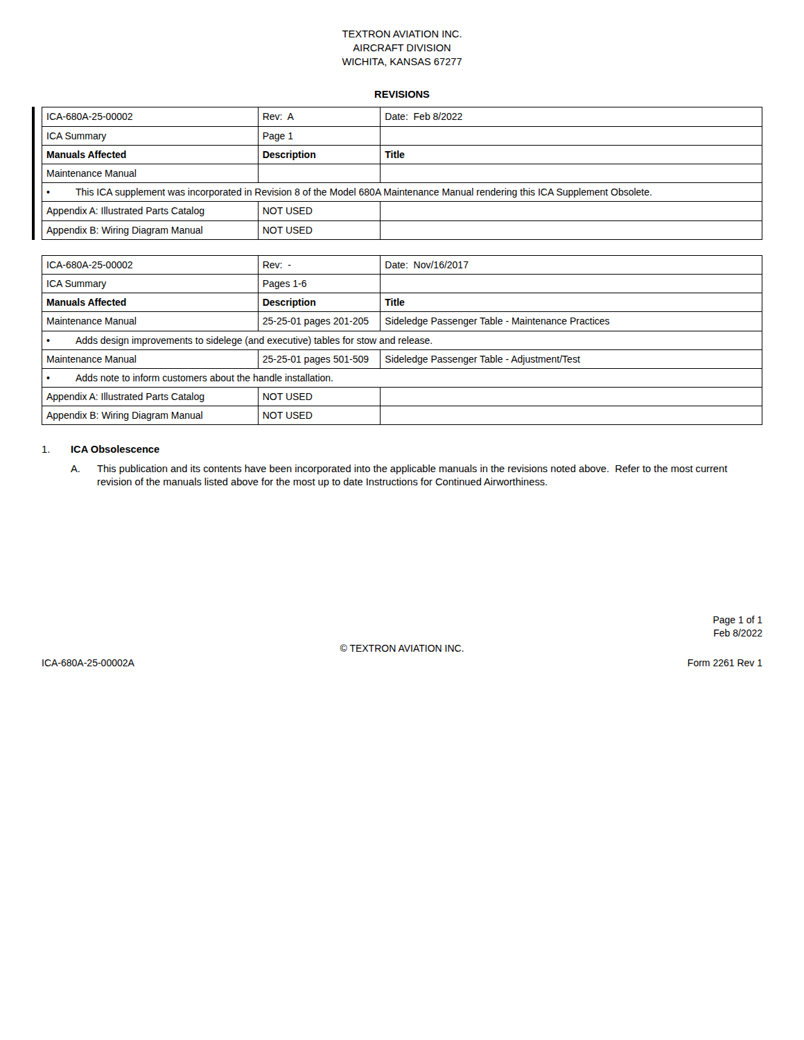TEXTRON AVIATION INC.
AIRCRAFT DIVISION
WICHITA, KANSAS 67277
REVISIONS
| ICA-680A-25-00002 | Rev: A | Date: Feb 8/2022 |
| ICA Summary | Page 1 | |
| Manuals Affected | Description | Title |
| Maintenance Manual | | |
| • This ICA supplement was incorporated in Revision 8 of the Model 680A Maintenance Manual rendering this ICA Supplement Obsolete. |
| Appendix A: Illustrated Parts Catalog | NOT USED | |
| Appendix B: Wiring Diagram Manual | NOT USED | |
| ICA-680A-25-00002 | Rev: - | Date: Nov/16/2017 |
| ICA Summary | Pages 1-6 | |
| Manuals Affected | Description | Title |
| Maintenance Manual | 25-25-01 pages 201-205 | Sideledge Passenger Table - Maintenance Practices |
| • Adds design improvements to sidelege (and executive) tables for stow and release. |
| Maintenance Manual | 25-25-01 pages 501-509 | Sideledge Passenger Table - Adjustment/Test |
| • Adds note to inform customers about the handle installation. |
| Appendix A: Illustrated Parts Catalog | NOT USED | |
| Appendix B: Wiring Diagram Manual | NOT USED | |
1. ICA Obsolescence
A. This publication and its contents have been incorporated into the applicable manuals in the revisions noted above. Refer to the most current revision of the manuals listed above for the most up to date Instructions for Continued Airworthiness.
Page 1 of 1
Feb 8/2022
© TEXTRON AVIATION INC.
ICA-680A-25-00002A Form 2261 Rev 1